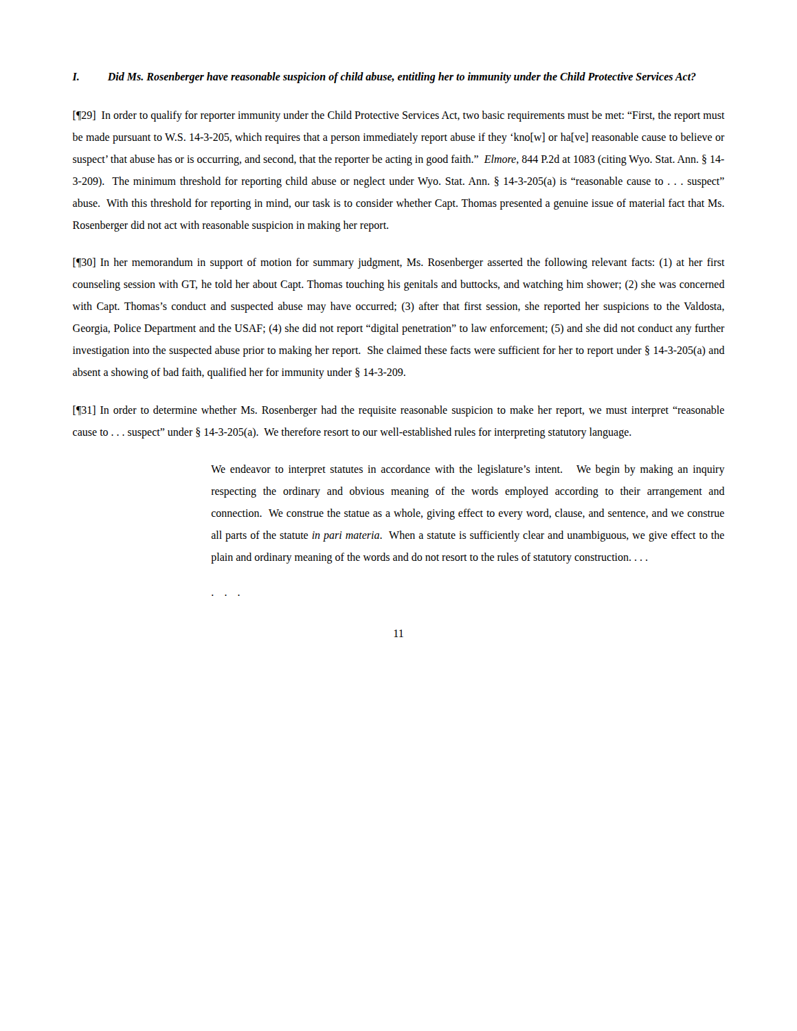I. Did Ms. Rosenberger have reasonable suspicion of child abuse, entitling her to immunity under the Child Protective Services Act?
[¶29] In order to qualify for reporter immunity under the Child Protective Services Act, two basic requirements must be met: “First, the report must be made pursuant to W.S. 14-3-205, which requires that a person immediately report abuse if they ‘kno[w] or ha[ve] reasonable cause to believe or suspect’ that abuse has or is occurring, and second, that the reporter be acting in good faith.” Elmore, 844 P.2d at 1083 (citing Wyo. Stat. Ann. § 14-3-209). The minimum threshold for reporting child abuse or neglect under Wyo. Stat. Ann. § 14-3-205(a) is “reasonable cause to . . . suspect” abuse. With this threshold for reporting in mind, our task is to consider whether Capt. Thomas presented a genuine issue of material fact that Ms. Rosenberger did not act with reasonable suspicion in making her report.
[¶30] In her memorandum in support of motion for summary judgment, Ms. Rosenberger asserted the following relevant facts: (1) at her first counseling session with GT, he told her about Capt. Thomas touching his genitals and buttocks, and watching him shower; (2) she was concerned with Capt. Thomas’s conduct and suspected abuse may have occurred; (3) after that first session, she reported her suspicions to the Valdosta, Georgia, Police Department and the USAF; (4) she did not report “digital penetration” to law enforcement; (5) and she did not conduct any further investigation into the suspected abuse prior to making her report. She claimed these facts were sufficient for her to report under § 14-3-205(a) and absent a showing of bad faith, qualified her for immunity under § 14-3-209.
[¶31] In order to determine whether Ms. Rosenberger had the requisite reasonable suspicion to make her report, we must interpret “reasonable cause to . . . suspect” under § 14-3-205(a). We therefore resort to our well-established rules for interpreting statutory language.
We endeavor to interpret statutes in accordance with the legislature’s intent. We begin by making an inquiry respecting the ordinary and obvious meaning of the words employed according to their arrangement and connection. We construe the statue as a whole, giving effect to every word, clause, and sentence, and we construe all parts of the statute in pari materia. When a statute is sufficiently clear and unambiguous, we give effect to the plain and ordinary meaning of the words and do not resort to the rules of statutory construction. . . .
. . .
11